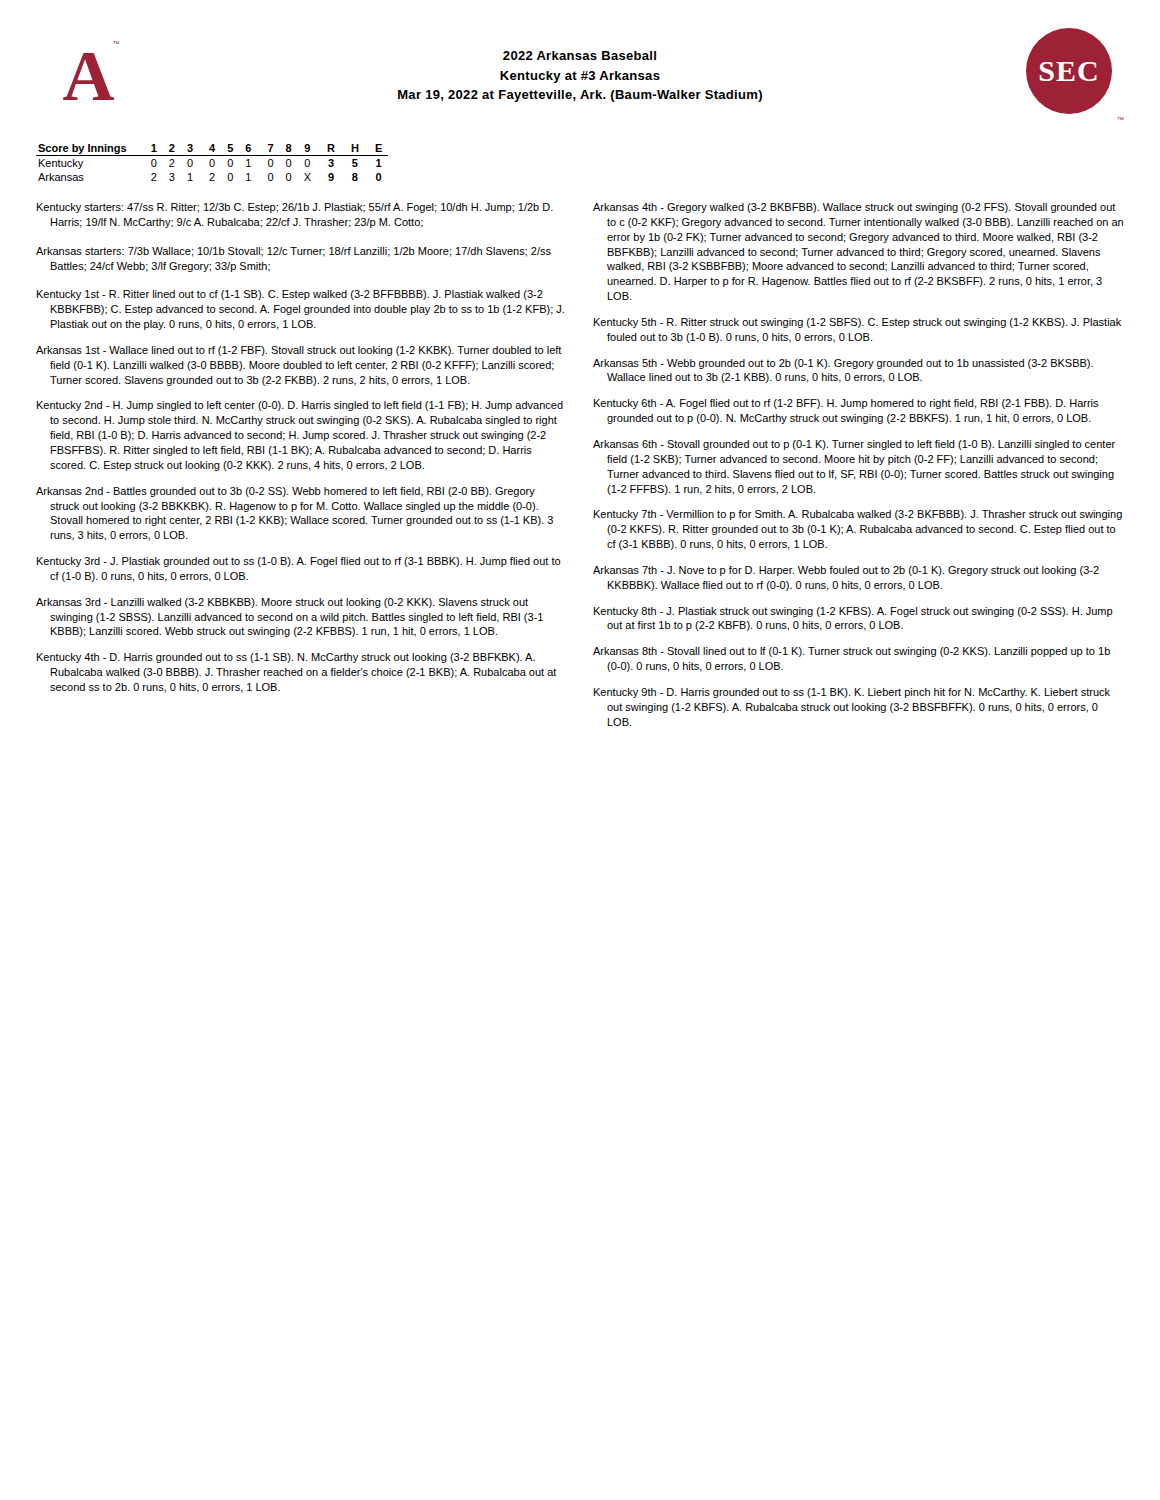A™
2022 Arkansas Baseball
Kentucky at #3 Arkansas
Mar 19, 2022 at Fayetteville, Ark. (Baum-Walker Stadium)
SEC
™
| Score by Innings | 1 | 2 | 3 | 4 | 5 | 6 | 7 | 8 | 9 | R | H | E |
| --- | --- | --- | --- | --- | --- | --- | --- | --- | --- | --- | --- | --- |
| Kentucky | 0 | 2 | 0 | 0 | 0 | 1 | 0 | 0 | 0 | 3 | 5 | 1 |
| Arkansas | 2 | 3 | 1 | 2 | 0 | 1 | 0 | 0 | X | 9 | 8 | 0 |
Kentucky starters: 47/ss R. Ritter; 12/3b C. Estep; 26/1b J. Plastiak; 55/rf A. Fogel; 10/dh H. Jump; 1/2b D. Harris; 19/lf N. McCarthy; 9/c A. Rubalcaba; 22/cf J. Thrasher; 23/p M. Cotto;
Arkansas starters: 7/3b Wallace; 10/1b Stovall; 12/c Turner; 18/rf Lanzilli; 1/2b Moore; 17/dh Slavens; 2/ss Battles; 24/cf Webb; 3/lf Gregory; 33/p Smith;
Kentucky 1st - R. Ritter lined out to cf (1-1 SB). C. Estep walked (3-2 BFFBBBB). J. Plastiak walked (3-2 KBBKFBB); C. Estep advanced to second. A. Fogel grounded into double play 2b to ss to 1b (1-2 KFB); J. Plastiak out on the play. 0 runs, 0 hits, 0 errors, 1 LOB.
Arkansas 1st - Wallace lined out to rf (1-2 FBF). Stovall struck out looking (1-2 KKBK). Turner doubled to left field (0-1 K). Lanzilli walked (3-0 BBBB). Moore doubled to left center, 2 RBI (0-2 KFFF); Lanzilli scored; Turner scored. Slavens grounded out to 3b (2-2 FKBB). 2 runs, 2 hits, 0 errors, 1 LOB.
Kentucky 2nd - H. Jump singled to left center (0-0). D. Harris singled to left field (1-1 FB); H. Jump advanced to second. H. Jump stole third. N. McCarthy struck out swinging (0-2 SKS). A. Rubalcaba singled to right field, RBI (1-0 B); D. Harris advanced to second; H. Jump scored. J. Thrasher struck out swinging (2-2 FBSFFBS). R. Ritter singled to left field, RBI (1-1 BK); A. Rubalcaba advanced to second; D. Harris scored. C. Estep struck out looking (0-2 KKK). 2 runs, 4 hits, 0 errors, 2 LOB.
Arkansas 2nd - Battles grounded out to 3b (0-2 SS). Webb homered to left field, RBI (2-0 BB). Gregory struck out looking (3-2 BBKKBK). R. Hagenow to p for M. Cotto. Wallace singled up the middle (0-0). Stovall homered to right center, 2 RBI (1-2 KKB); Wallace scored. Turner grounded out to ss (1-1 KB). 3 runs, 3 hits, 0 errors, 0 LOB.
Kentucky 3rd - J. Plastiak grounded out to ss (1-0 B). A. Fogel flied out to rf (3-1 BBBK). H. Jump flied out to cf (1-0 B). 0 runs, 0 hits, 0 errors, 0 LOB.
Arkansas 3rd - Lanzilli walked (3-2 KBBKBB). Moore struck out looking (0-2 KKK). Slavens struck out swinging (1-2 SBSS). Lanzilli advanced to second on a wild pitch. Battles singled to left field, RBI (3-1 KBBB); Lanzilli scored. Webb struck out swinging (2-2 KFBBS). 1 run, 1 hit, 0 errors, 1 LOB.
Kentucky 4th - D. Harris grounded out to ss (1-1 SB). N. McCarthy struck out looking (3-2 BBFKBK). A. Rubalcaba walked (3-0 BBBB). J. Thrasher reached on a fielder's choice (2-1 BKB); A. Rubalcaba out at second ss to 2b. 0 runs, 0 hits, 0 errors, 1 LOB.
Arkansas 4th - Gregory walked (3-2 BKBFBB). Wallace struck out swinging (0-2 FFS). Stovall grounded out to c (0-2 KKF); Gregory advanced to second. Turner intentionally walked (3-0 BBB). Lanzilli reached on an error by 1b (0-2 FK); Turner advanced to second; Gregory advanced to third. Moore walked, RBI (3-2 BBFKBB); Lanzilli advanced to second; Turner advanced to third; Gregory scored, unearned. Slavens walked, RBI (3-2 KSBBFBB); Moore advanced to second; Lanzilli advanced to third; Turner scored, unearned. D. Harper to p for R. Hagenow. Battles flied out to rf (2-2 BKSBFF). 2 runs, 0 hits, 1 error, 3 LOB.
Kentucky 5th - R. Ritter struck out swinging (1-2 SBFS). C. Estep struck out swinging (1-2 KKBS). J. Plastiak fouled out to 3b (1-0 B). 0 runs, 0 hits, 0 errors, 0 LOB.
Arkansas 5th - Webb grounded out to 2b (0-1 K). Gregory grounded out to 1b unassisted (3-2 BKSBB). Wallace lined out to 3b (2-1 KBB). 0 runs, 0 hits, 0 errors, 0 LOB.
Kentucky 6th - A. Fogel flied out to rf (1-2 BFF). H. Jump homered to right field, RBI (2-1 FBB). D. Harris grounded out to p (0-0). N. McCarthy struck out swinging (2-2 BBKFS). 1 run, 1 hit, 0 errors, 0 LOB.
Arkansas 6th - Stovall grounded out to p (0-1 K). Turner singled to left field (1-0 B). Lanzilli singled to center field (1-2 SKB); Turner advanced to second. Moore hit by pitch (0-2 FF); Lanzilli advanced to second; Turner advanced to third. Slavens flied out to lf, SF, RBI (0-0); Turner scored. Battles struck out swinging (1-2 FFFBS). 1 run, 2 hits, 0 errors, 2 LOB.
Kentucky 7th - Vermillion to p for Smith. A. Rubalcaba walked (3-2 BKFBBB). J. Thrasher struck out swinging (0-2 KKFS). R. Ritter grounded out to 3b (0-1 K); A. Rubalcaba advanced to second. C. Estep flied out to cf (3-1 KBBB). 0 runs, 0 hits, 0 errors, 1 LOB.
Arkansas 7th - J. Nove to p for D. Harper. Webb fouled out to 2b (0-1 K). Gregory struck out looking (3-2 KKBBBK). Wallace flied out to rf (0-0). 0 runs, 0 hits, 0 errors, 0 LOB.
Kentucky 8th - J. Plastiak struck out swinging (1-2 KFBS). A. Fogel struck out swinging (0-2 SSS). H. Jump out at first 1b to p (2-2 KBFB). 0 runs, 0 hits, 0 errors, 0 LOB.
Arkansas 8th - Stovall lined out to lf (0-1 K). Turner struck out swinging (0-2 KKS). Lanzilli popped up to 1b (0-0). 0 runs, 0 hits, 0 errors, 0 LOB.
Kentucky 9th - D. Harris grounded out to ss (1-1 BK). K. Liebert pinch hit for N. McCarthy. K. Liebert struck out swinging (1-2 KBFS). A. Rubalcaba struck out looking (3-2 BBSFBFFK). 0 runs, 0 hits, 0 errors, 0 LOB.